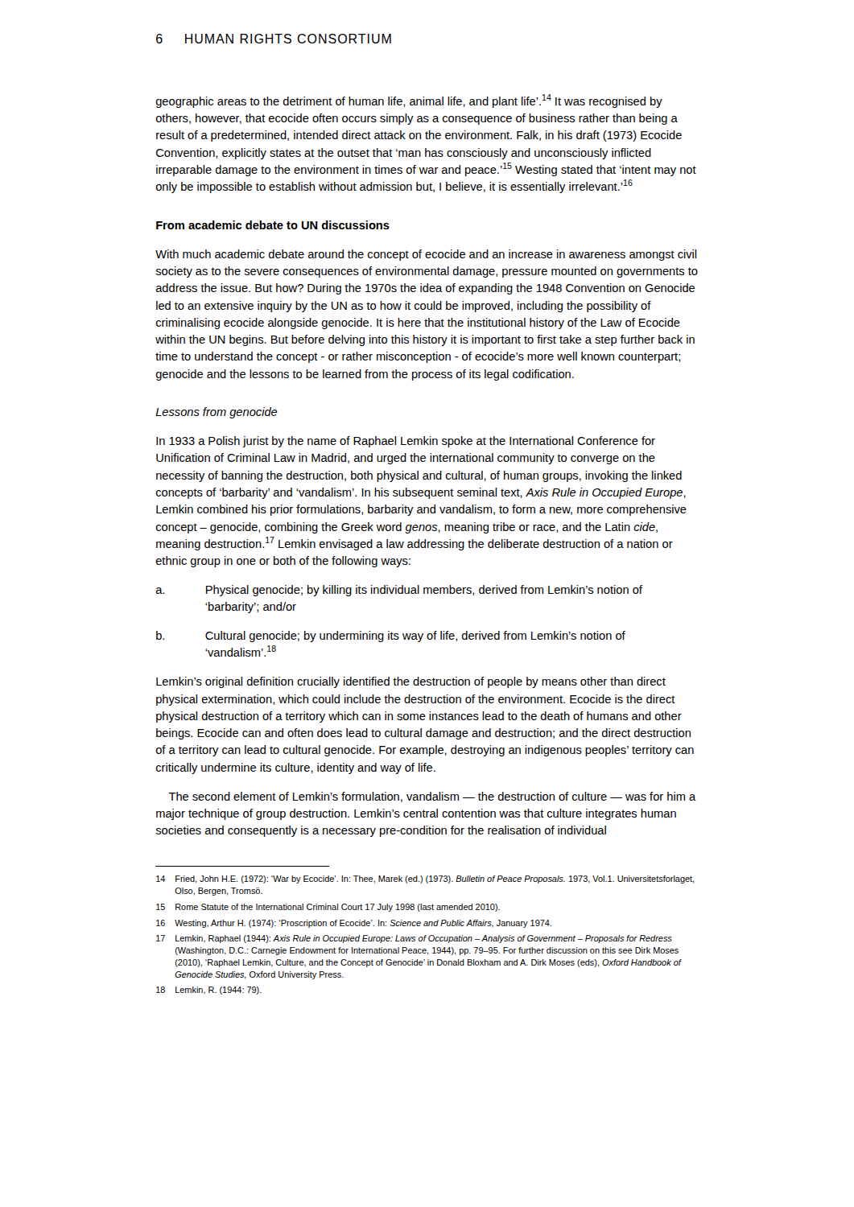6 HUMAN RIGHTS CONSORTIUM
geographic areas to the detriment of human life, animal life, and plant life’.14 It was recognised by others, however, that ecocide often occurs simply as a consequence of business rather than being a result of a predetermined, intended direct attack on the environment. Falk, in his draft (1973) Ecocide Convention, explicitly states at the outset that ‘man has consciously and unconsciously inflicted irreparable damage to the environment in times of war and peace.’15 Westing stated that ‘intent may not only be impossible to establish without admission but, I believe, it is essentially irrelevant.’16
From academic debate to UN discussions
With much academic debate around the concept of ecocide and an increase in awareness amongst civil society as to the severe consequences of environmental damage, pressure mounted on governments to address the issue. But how? During the 1970s the idea of expanding the 1948 Convention on Genocide led to an extensive inquiry by the UN as to how it could be improved, including the possibility of criminalising ecocide alongside genocide. It is here that the institutional history of the Law of Ecocide within the UN begins. But before delving into this history it is important to first take a step further back in time to understand the concept - or rather misconception - of ecocide’s more well known counterpart; genocide and the lessons to be learned from the process of its legal codification.
Lessons from genocide
In 1933 a Polish jurist by the name of Raphael Lemkin spoke at the International Conference for Unification of Criminal Law in Madrid, and urged the international community to converge on the necessity of banning the destruction, both physical and cultural, of human groups, invoking the linked concepts of ‘barbarity’ and ‘vandalism’. In his subsequent seminal text, Axis Rule in Occupied Europe, Lemkin combined his prior formulations, barbarity and vandalism, to form a new, more comprehensive concept – genocide, combining the Greek word genos, meaning tribe or race, and the Latin cide, meaning destruction.17 Lemkin envisaged a law addressing the deliberate destruction of a nation or ethnic group in one or both of the following ways:
a. Physical genocide; by killing its individual members, derived from Lemkin’s notion of ‘barbarity’; and/or
b. Cultural genocide; by undermining its way of life, derived from Lemkin’s notion of ‘vandalism’.18
Lemkin’s original definition crucially identified the destruction of people by means other than direct physical extermination, which could include the destruction of the environment. Ecocide is the direct physical destruction of a territory which can in some instances lead to the death of humans and other beings. Ecocide can and often does lead to cultural damage and destruction; and the direct destruction of a territory can lead to cultural genocide. For example, destroying an indigenous peoples’ territory can critically undermine its culture, identity and way of life.
The second element of Lemkin’s formulation, vandalism — the destruction of culture — was for him a major technique of group destruction. Lemkin’s central contention was that culture integrates human societies and consequently is a necessary pre-condition for the realisation of individual
14 Fried, John H.E. (1972): ‘War by Ecocide’. In: Thee, Marek (ed.) (1973). Bulletin of Peace Proposals. 1973, Vol.1. Universitetsforlaget, Olso, Bergen, Tromsö.
15 Rome Statute of the International Criminal Court 17 July 1998 (last amended 2010).
16 Westing, Arthur H. (1974): ‘Proscription of Ecocide’. In: Science and Public Affairs, January 1974.
17 Lemkin, Raphael (1944): Axis Rule in Occupied Europe: Laws of Occupation – Analysis of Government – Proposals for Redress (Washington, D.C.: Carnegie Endowment for International Peace, 1944), pp. 79–95. For further discussion on this see Dirk Moses (2010), ‘Raphael Lemkin, Culture, and the Concept of Genocide’ in Donald Bloxham and A. Dirk Moses (eds), Oxford Handbook of Genocide Studies, Oxford University Press.
18 Lemkin, R. (1944: 79).